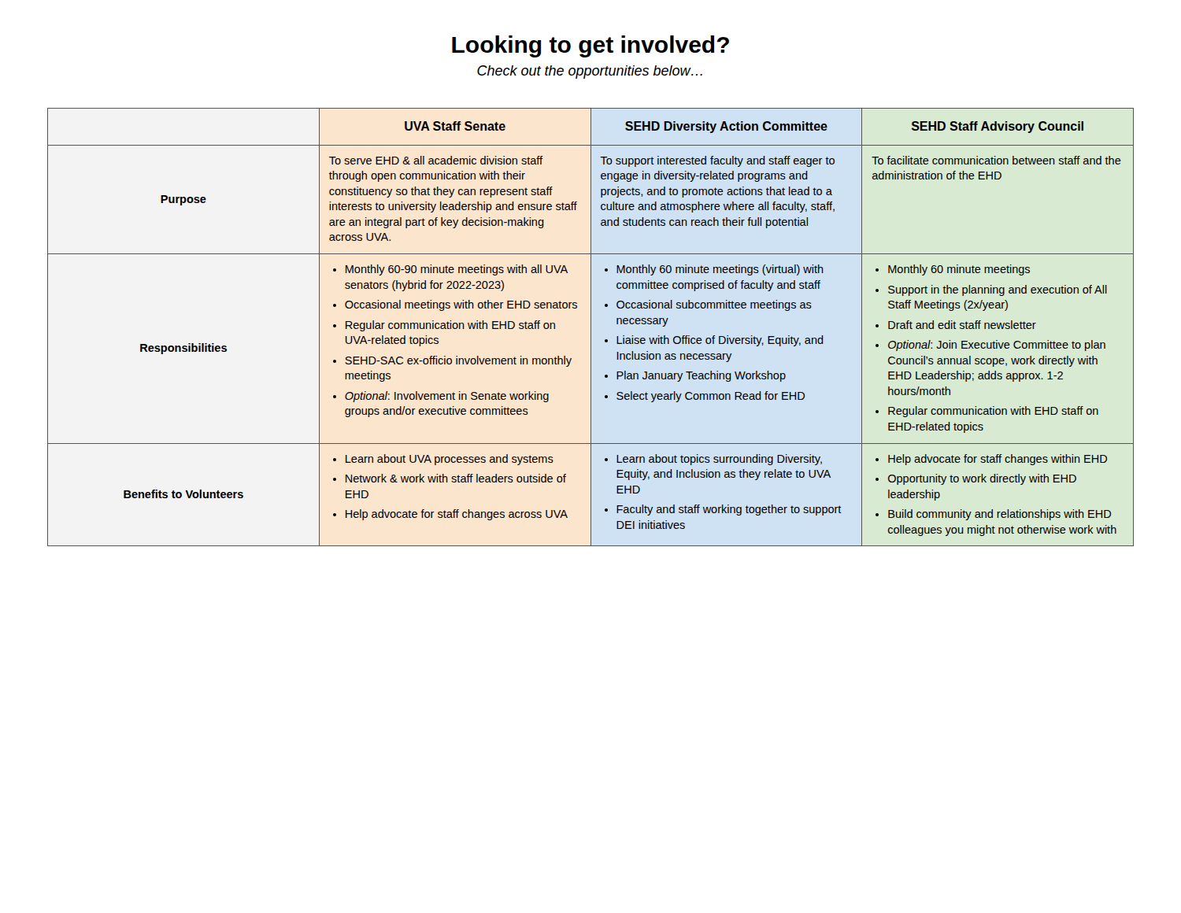Looking to get involved?
Check out the opportunities below…
| | UVA Staff Senate | SEHD Diversity Action Committee | SEHD Staff Advisory Council |
| --- | --- | --- | --- |
| Purpose | To serve EHD & all academic division staff through open communication with their constituency so that they can represent staff interests to university leadership and ensure staff are an integral part of key decision-making across UVA. | To support interested faculty and staff eager to engage in diversity-related programs and projects, and to promote actions that lead to a culture and atmosphere where all faculty, staff, and students can reach their full potential | To facilitate communication between staff and the administration of the EHD |
| Responsibilities | Monthly 60-90 minute meetings with all UVA senators (hybrid for 2022-2023) Occasional meetings with other EHD senators Regular communication with EHD staff on UVA-related topics SEHD-SAC ex-officio involvement in monthly meetings Optional : Involvement in Senate working groups and/or executive committees | Monthly 60 minute meetings (virtual) with committee comprised of faculty and staff Occasional subcommittee meetings as necessary Liaise with Office of Diversity, Equity, and Inclusion as necessary Plan January Teaching Workshop Select yearly Common Read for EHD | Monthly 60 minute meetings Support in the planning and execution of All Staff Meetings (2x/year) Draft and edit staff newsletter Optional : Join Executive Committee to plan Council’s annual scope, work directly with EHD Leadership; adds approx. 1-2 hours/month Regular communication with EHD staff on EHD-related topics |
| Benefits to Volunteers | Learn about UVA processes and systems Network & work with staff leaders outside of EHD Help advocate for staff changes across UVA | Learn about topics surrounding Diversity, Equity, and Inclusion as they relate to UVA EHD Faculty and staff working together to support DEI initiatives | Help advocate for staff changes within EHD Opportunity to work directly with EHD leadership Build community and relationships with EHD colleagues you might not otherwise work with |